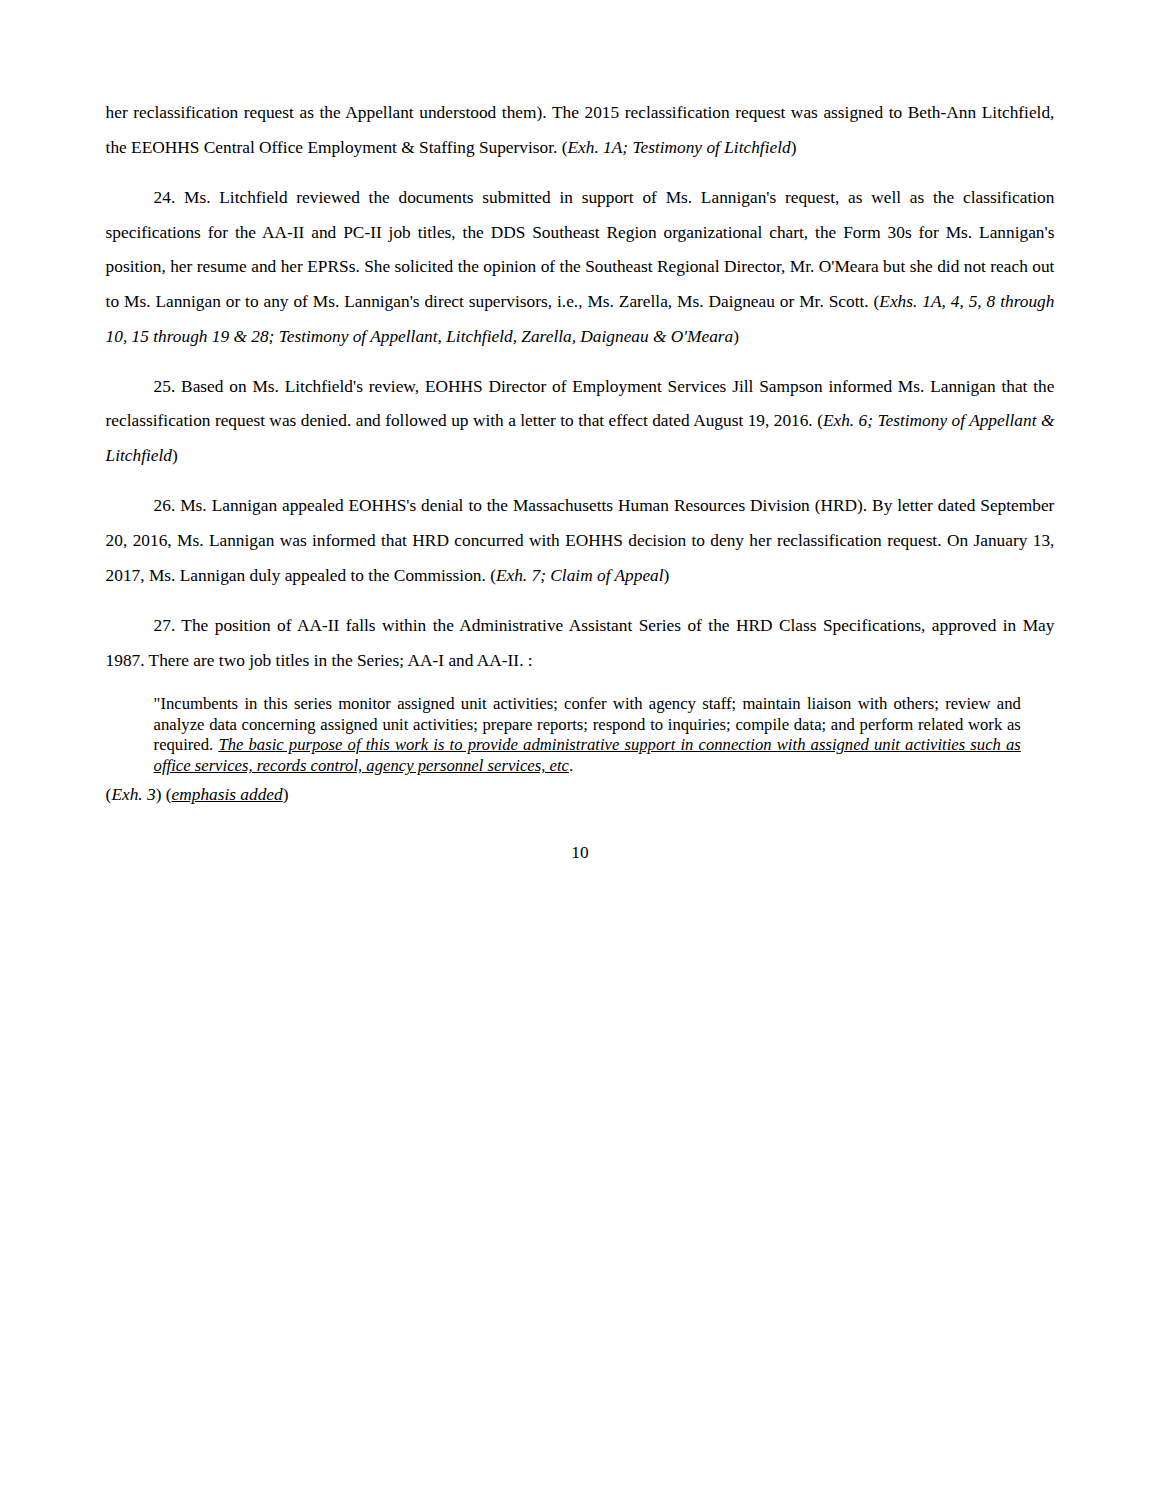her reclassification request as the Appellant understood them). The 2015 reclassification request was assigned to Beth-Ann Litchfield, the EEOHHS Central Office Employment & Staffing Supervisor. (Exh. 1A; Testimony of Litchfield)
24. Ms. Litchfield reviewed the documents submitted in support of Ms. Lannigan's request, as well as the classification specifications for the AA-II and PC-II job titles, the DDS Southeast Region organizational chart, the Form 30s for Ms. Lannigan's position, her resume and her EPRSs. She solicited the opinion of the Southeast Regional Director, Mr. O'Meara but she did not reach out to Ms. Lannigan or to any of Ms. Lannigan's direct supervisors, i.e., Ms. Zarella, Ms. Daigneau or Mr. Scott. (Exhs. 1A, 4, 5, 8 through 10, 15 through 19 & 28; Testimony of Appellant, Litchfield, Zarella, Daigneau & O'Meara)
25. Based on Ms. Litchfield's review, EOHHS Director of Employment Services Jill Sampson informed Ms. Lannigan that the reclassification request was denied. and followed up with a letter to that effect dated August 19, 2016. (Exh. 6; Testimony of Appellant & Litchfield)
26. Ms. Lannigan appealed EOHHS's denial to the Massachusetts Human Resources Division (HRD). By letter dated September 20, 2016, Ms. Lannigan was informed that HRD concurred with EOHHS decision to deny her reclassification request. On January 13, 2017, Ms. Lannigan duly appealed to the Commission. (Exh. 7; Claim of Appeal)
27. The position of AA-II falls within the Administrative Assistant Series of the HRD Class Specifications, approved in May 1987. There are two job titles in the Series; AA-I and AA-II. :
"Incumbents in this series monitor assigned unit activities; confer with agency staff; maintain liaison with others; review and analyze data concerning assigned unit activities; prepare reports; respond to inquiries; compile data; and perform related work as required. The basic purpose of this work is to provide administrative support in connection with assigned unit activities such as office services, records control, agency personnel services, etc.
(Exh. 3) (emphasis added)
10